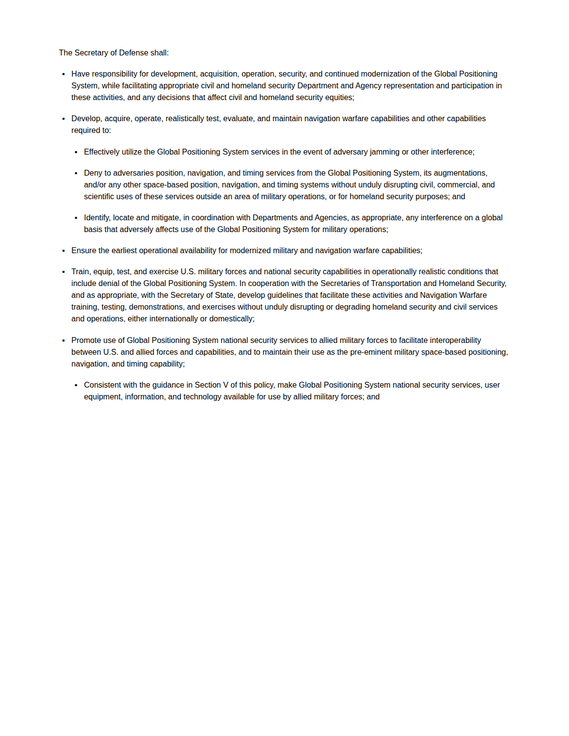The Secretary of Defense shall:
Have responsibility for development, acquisition, operation, security, and continued modernization of the Global Positioning System, while facilitating appropriate civil and homeland security Department and Agency representation and participation in these activities, and any decisions that affect civil and homeland security equities;
Develop, acquire, operate, realistically test, evaluate, and maintain navigation warfare capabilities and other capabilities required to:
Effectively utilize the Global Positioning System services in the event of adversary jamming or other interference;
Deny to adversaries position, navigation, and timing services from the Global Positioning System, its augmentations, and/or any other space-based position, navigation, and timing systems without unduly disrupting civil, commercial, and scientific uses of these services outside an area of military operations, or for homeland security purposes; and
Identify, locate and mitigate, in coordination with Departments and Agencies, as appropriate, any interference on a global basis that adversely affects use of the Global Positioning System for military operations;
Ensure the earliest operational availability for modernized military and navigation warfare capabilities;
Train, equip, test, and exercise U.S. military forces and national security capabilities in operationally realistic conditions that include denial of the Global Positioning System. In cooperation with the Secretaries of Transportation and Homeland Security, and as appropriate, with the Secretary of State, develop guidelines that facilitate these activities and Navigation Warfare training, testing, demonstrations, and exercises without unduly disrupting or degrading homeland security and civil services and operations, either internationally or domestically;
Promote use of Global Positioning System national security services to allied military forces to facilitate interoperability between U.S. and allied forces and capabilities, and to maintain their use as the pre-eminent military space-based positioning, navigation, and timing capability;
Consistent with the guidance in Section V of this policy, make Global Positioning System national security services, user equipment, information, and technology available for use by allied military forces; and